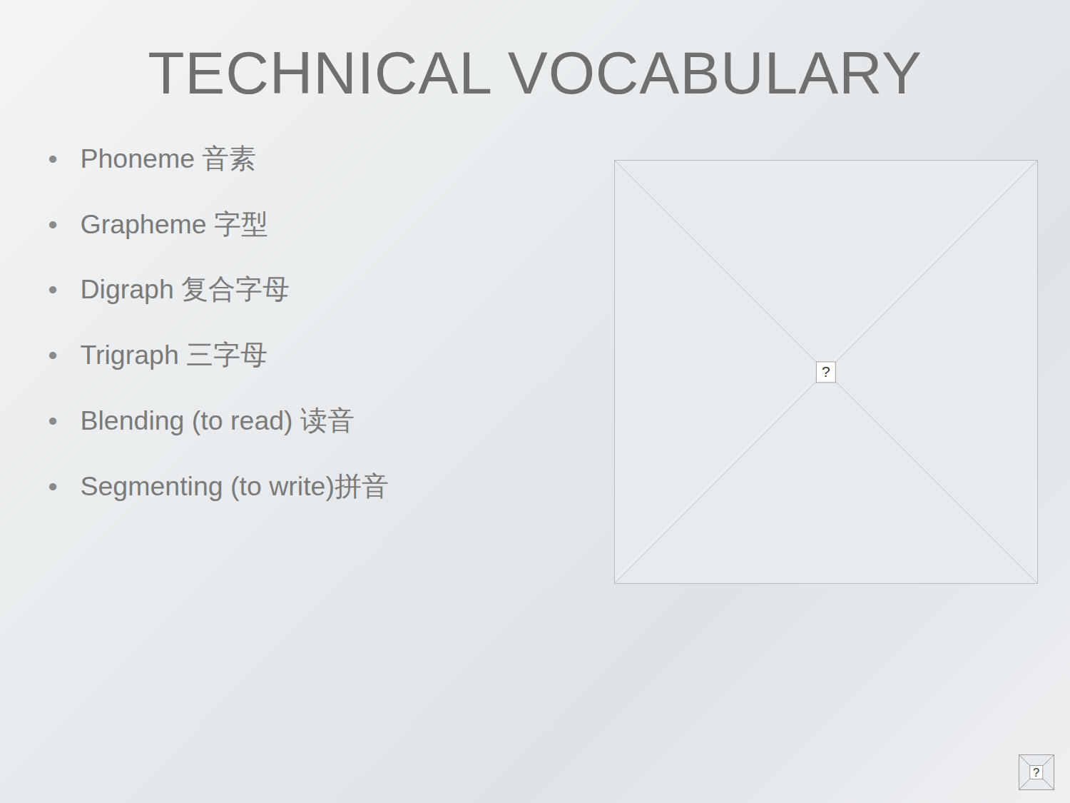Technical Vocabulary
Phoneme 音素
Grapheme 字型
Digraph 复合字母
Trigraph 三字母
Blending (to read) 读音
Segmenting (to write)拼音
?
?